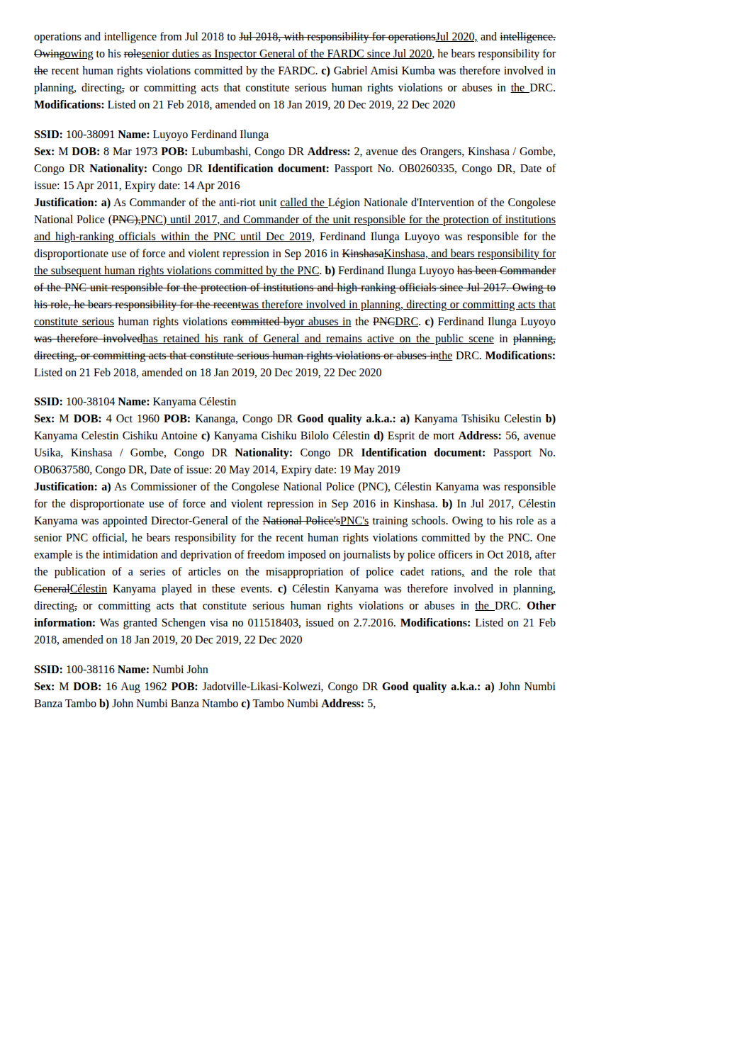operations and intelligence from Jul 2018 to Jul 2018, with responsibility for operationsJul 2020, and intelligence. Owingowing to his rolesenior duties as Inspector General of the FARDC since Jul 2020, he bears responsibility for the recent human rights violations committed by the FARDC. c) Gabriel Amisi Kumba was therefore involved in planning, directing, or committing acts that constitute serious human rights violations or abuses in the DRC. Modifications: Listed on 21 Feb 2018, amended on 18 Jan 2019, 20 Dec 2019, 22 Dec 2020
SSID: 100-38091 Name: Luyoyo Ferdinand Ilunga
Sex: M DOB: 8 Mar 1973 POB: Lubumbashi, Congo DR Address: 2, avenue des Orangers, Kinshasa / Gombe, Congo DR Nationality: Congo DR Identification document: Passport No. OB0260335, Congo DR, Date of issue: 15 Apr 2011, Expiry date: 14 Apr 2016
Justification: a) As Commander of the anti-riot unit called the Légion Nationale d'Intervention of the Congolese National Police (PNC),PNC) until 2017, and Commander of the unit responsible for the protection of institutions and high-ranking officials within the PNC until Dec 2019, Ferdinand Ilunga Luyoyo was responsible for the disproportionate use of force and violent repression in Sep 2016 in KinshasaKinshasa, and bears responsibility for the subsequent human rights violations committed by the PNC. b) Ferdinand Ilunga Luyoyo has been Commander of the PNC unit responsible for the protection of institutions and high-ranking officials since Jul 2017. Owing to his role, he bears responsibility for the recentwas therefore involved in planning, directing or committing acts that constitute serious human rights violations committed byor abuses in the PNCDRC. c) Ferdinand Ilunga Luyoyo was therefore involvedhas retained his rank of General and remains active on the public scene in planning, directing, or committing acts that constitute serious human rights violations or abuses inthe DRC. Modifications: Listed on 21 Feb 2018, amended on 18 Jan 2019, 20 Dec 2019, 22 Dec 2020
SSID: 100-38104 Name: Kanyama Célestin
Sex: M DOB: 4 Oct 1960 POB: Kananga, Congo DR Good quality a.k.a.: a) Kanyama Tshisiku Celestin b) Kanyama Celestin Cishiku Antoine c) Kanyama Cishiku Bilolo Célestin d) Esprit de mort Address: 56, avenue Usika, Kinshasa / Gombe, Congo DR Nationality: Congo DR Identification document: Passport No. OB0637580, Congo DR, Date of issue: 20 May 2014, Expiry date: 19 May 2019
Justification: a) As Commissioner of the Congolese National Police (PNC), Célestin Kanyama was responsible for the disproportionate use of force and violent repression in Sep 2016 in Kinshasa. b) In Jul 2017, Célestin Kanyama was appointed Director-General of the National Police'sPNC's training schools. Owing to his role as a senior PNC official, he bears responsibility for the recent human rights violations committed by the PNC. One example is the intimidation and deprivation of freedom imposed on journalists by police officers in Oct 2018, after the publication of a series of articles on the misappropriation of police cadet rations, and the role that GeneralCélestin Kanyama played in these events. c) Célestin Kanyama was therefore involved in planning, directing, or committing acts that constitute serious human rights violations or abuses in the DRC. Other information: Was granted Schengen visa no 011518403, issued on 2.7.2016. Modifications: Listed on 21 Feb 2018, amended on 18 Jan 2019, 20 Dec 2019, 22 Dec 2020
SSID: 100-38116 Name: Numbi John
Sex: M DOB: 16 Aug 1962 POB: Jadotville-Likasi-Kolwezi, Congo DR Good quality a.k.a.: a) John Numbi Banza Tambo b) John Numbi Banza Ntambo c) Tambo Numbi Address: 5,